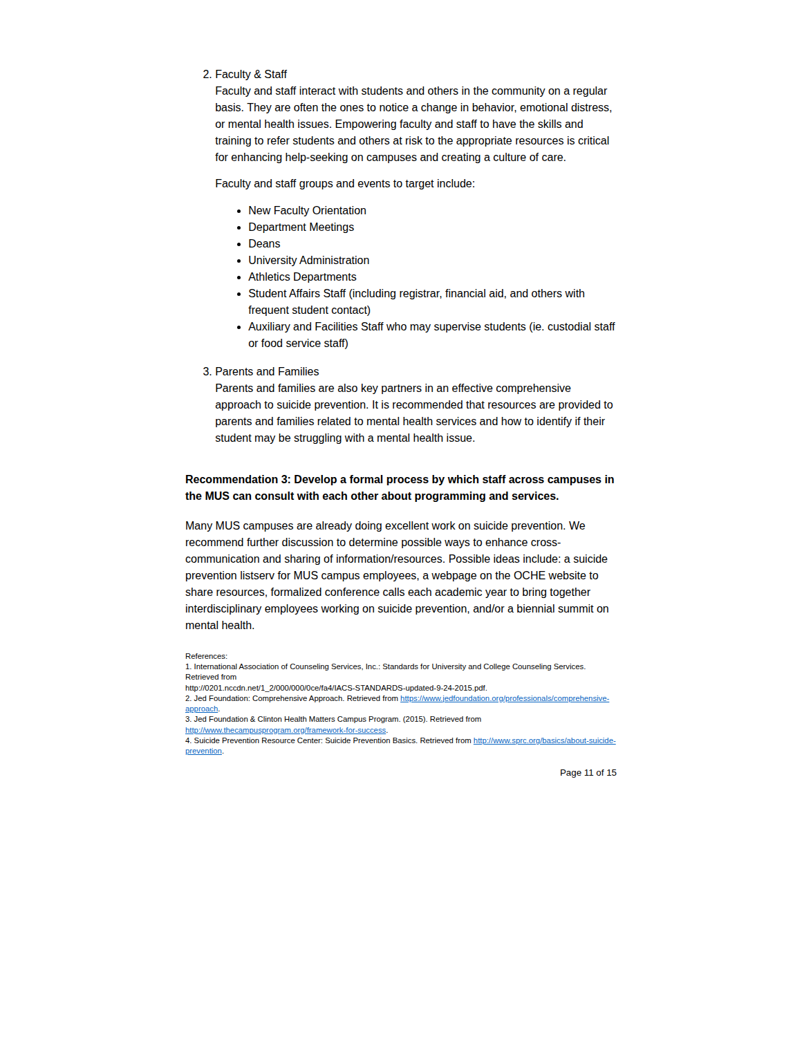Faculty & Staff
Faculty and staff interact with students and others in the community on a regular basis. They are often the ones to notice a change in behavior, emotional distress, or mental health issues. Empowering faculty and staff to have the skills and training to refer students and others at risk to the appropriate resources is critical for enhancing help-seeking on campuses and creating a culture of care.
Faculty and staff groups and events to target include:
New Faculty Orientation
Department Meetings
Deans
University Administration
Athletics Departments
Student Affairs Staff (including registrar, financial aid, and others with frequent student contact)
Auxiliary and Facilities Staff who may supervise students (ie. custodial staff or food service staff)
Parents and Families
Parents and families are also key partners in an effective comprehensive approach to suicide prevention. It is recommended that resources are provided to parents and families related to mental health services and how to identify if their student may be struggling with a mental health issue.
Recommendation 3: Develop a formal process by which staff across campuses in the MUS can consult with each other about programming and services.
Many MUS campuses are already doing excellent work on suicide prevention. We recommend further discussion to determine possible ways to enhance cross-communication and sharing of information/resources. Possible ideas include: a suicide prevention listserv for MUS campus employees, a webpage on the OCHE website to share resources, formalized conference calls each academic year to bring together interdisciplinary employees working on suicide prevention, and/or a biennial summit on mental health.
References:
1. International Association of Counseling Services, Inc.: Standards for University and College Counseling Services. Retrieved from
http://0201.nccdn.net/1_2/000/000/0ce/fa4/IACS-STANDARDS-updated-9-24-2015.pdf.
2. Jed Foundation: Comprehensive Approach. Retrieved from https://www.jedfoundation.org/professionals/comprehensive-approach.
3. Jed Foundation & Clinton Health Matters Campus Program. (2015). Retrieved from http://www.thecampusprogram.org/framework-for-success.
4. Suicide Prevention Resource Center: Suicide Prevention Basics. Retrieved from http://www.sprc.org/basics/about-suicide-prevention.
Page 11 of 15